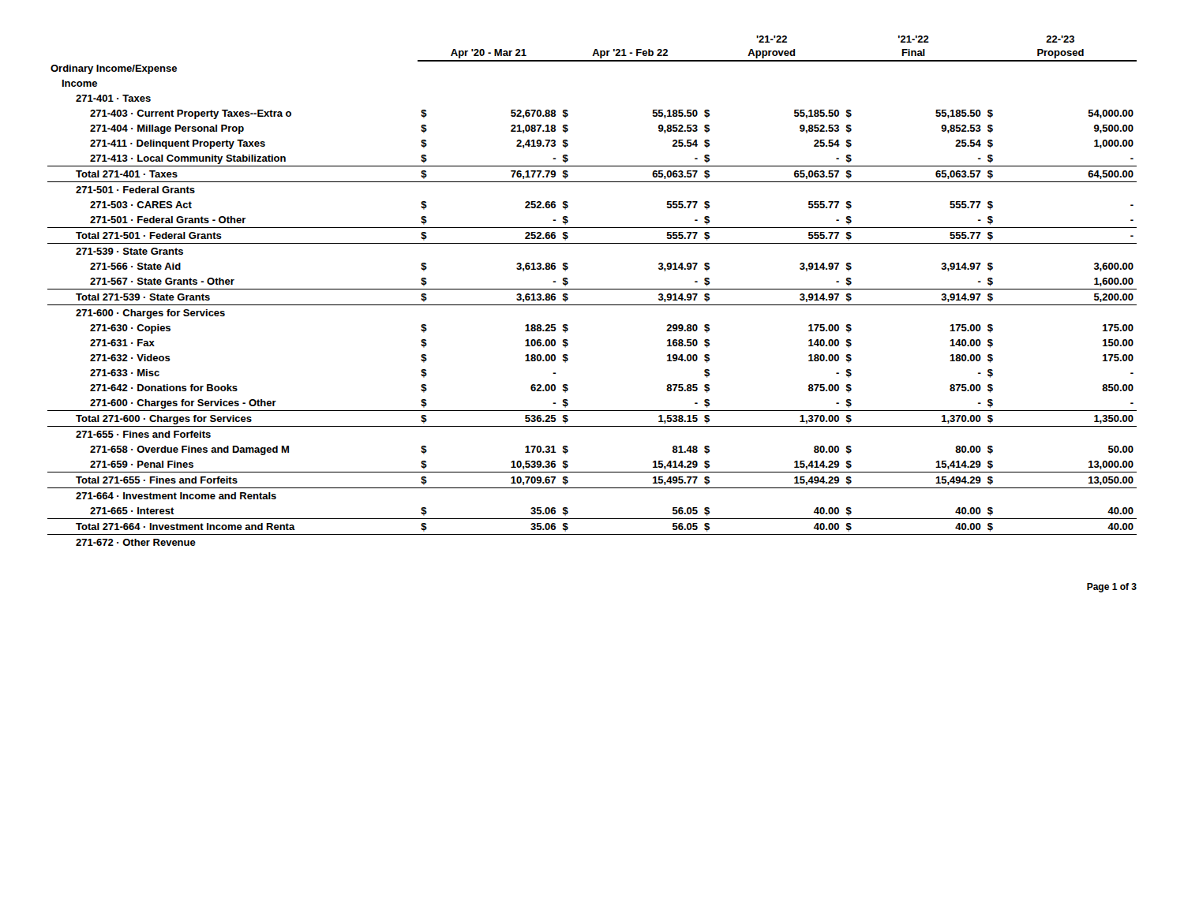| | | | '21-'22 | '21-'22 | 22-'23 |
| | Apr '20 - Mar 21 | Apr '21 - Feb 22 | Approved | Final | Proposed |
| Ordinary Income/Expense | |
| Income | |
| 271-401 · Taxes | |
| 271-403 · Current Property Taxes--Extra o | $ | 52,670.88 | $ | 55,185.50 | $ | 55,185.50 | $ | 55,185.50 | $ | 54,000.00 |
| 271-404 · Millage Personal Prop | $ | 21,087.18 | $ | 9,852.53 | $ | 9,852.53 | $ | 9,852.53 | $ | 9,500.00 |
| 271-411 · Delinquent Property Taxes | $ | 2,419.73 | $ | 25.54 | $ | 25.54 | $ | 25.54 | $ | 1,000.00 |
| 271-413 · Local Community Stabilization | $ | - | $ | - | $ | - | $ | - | $ | - |
| Total 271-401 · Taxes | $ | 76,177.79 | $ | 65,063.57 | $ | 65,063.57 | $ | 65,063.57 | $ | 64,500.00 |
| 271-501 · Federal Grants | |
| 271-503 · CARES Act | $ | 252.66 | $ | 555.77 | $ | 555.77 | $ | 555.77 | $ | - |
| 271-501 · Federal Grants - Other | $ | - | $ | - | $ | - | $ | - | $ | - |
| Total 271-501 · Federal Grants | $ | 252.66 | $ | 555.77 | $ | 555.77 | $ | 555.77 | $ | - |
| 271-539 · State Grants | |
| 271-566 · State Aid | $ | 3,613.86 | $ | 3,914.97 | $ | 3,914.97 | $ | 3,914.97 | $ | 3,600.00 |
| 271-567 · State Grants - Other | $ | - | $ | - | $ | - | $ | - | $ | 1,600.00 |
| Total 271-539 · State Grants | $ | 3,613.86 | $ | 3,914.97 | $ | 3,914.97 | $ | 3,914.97 | $ | 5,200.00 |
| 271-600 · Charges for Services | |
| 271-630 · Copies | $ | 188.25 | $ | 299.80 | $ | 175.00 | $ | 175.00 | $ | 175.00 |
| 271-631 · Fax | $ | 106.00 | $ | 168.50 | $ | 140.00 | $ | 140.00 | $ | 150.00 |
| 271-632 · Videos | $ | 180.00 | $ | 194.00 | $ | 180.00 | $ | 180.00 | $ | 175.00 |
| 271-633 · Misc | $ | - | | | $ | - | $ | - | $ | - |
| 271-642 · Donations for Books | $ | 62.00 | $ | 875.85 | $ | 875.00 | $ | 875.00 | $ | 850.00 |
| 271-600 · Charges for Services - Other | $ | - | $ | - | $ | - | $ | - | $ | - |
| Total 271-600 · Charges for Services | $ | 536.25 | $ | 1,538.15 | $ | 1,370.00 | $ | 1,370.00 | $ | 1,350.00 |
| 271-655 · Fines and Forfeits | |
| 271-658 · Overdue Fines and Damaged M | $ | 170.31 | $ | 81.48 | $ | 80.00 | $ | 80.00 | $ | 50.00 |
| 271-659 · Penal Fines | $ | 10,539.36 | $ | 15,414.29 | $ | 15,414.29 | $ | 15,414.29 | $ | 13,000.00 |
| Total 271-655 · Fines and Forfeits | $ | 10,709.67 | $ | 15,495.77 | $ | 15,494.29 | $ | 15,494.29 | $ | 13,050.00 |
| 271-664 · Investment Income and Rentals | |
| 271-665 · Interest | $ | 35.06 | $ | 56.05 | $ | 40.00 | $ | 40.00 | $ | 40.00 |
| Total 271-664 · Investment Income and Renta | $ | 35.06 | $ | 56.05 | $ | 40.00 | $ | 40.00 | $ | 40.00 |
| 271-672 · Other Revenue | |
Page 1 of 3